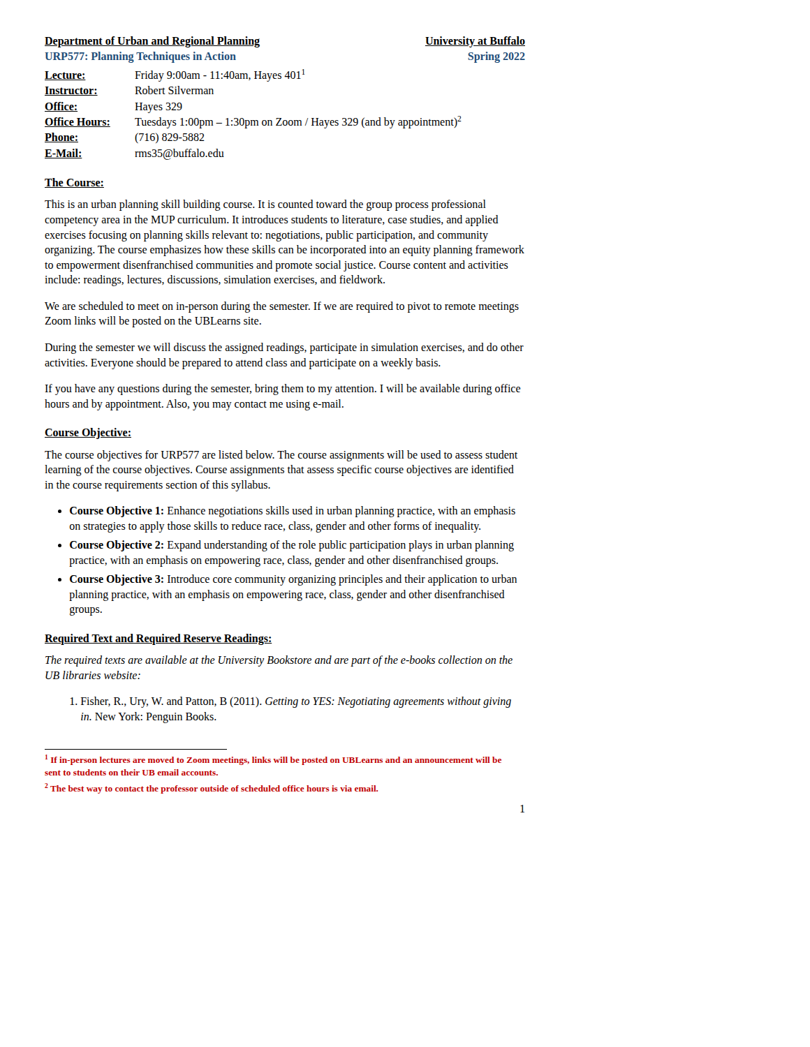Department of Urban and Regional Planning
University at Buffalo
URP577: Planning Techniques in Action
Spring 2022
| Lecture: | Friday 9:00am - 11:40am, Hayes 401 1 |
| Instructor: | Robert Silverman |
| Office: | Hayes 329 |
| Office Hours: | Tuesdays 1:00pm – 1:30pm on Zoom / Hayes 329 (and by appointment) 2 |
| Phone: | (716) 829-5882 |
| E-Mail: | rms35@buffalo.edu |
The Course:
This is an urban planning skill building course. It is counted toward the group process professional competency area in the MUP curriculum. It introduces students to literature, case studies, and applied exercises focusing on planning skills relevant to: negotiations, public participation, and community organizing. The course emphasizes how these skills can be incorporated into an equity planning framework to empowerment disenfranchised communities and promote social justice. Course content and activities include: readings, lectures, discussions, simulation exercises, and fieldwork.
We are scheduled to meet on in-person during the semester. If we are required to pivot to remote meetings Zoom links will be posted on the UBLearns site.
During the semester we will discuss the assigned readings, participate in simulation exercises, and do other activities. Everyone should be prepared to attend class and participate on a weekly basis.
If you have any questions during the semester, bring them to my attention. I will be available during office hours and by appointment. Also, you may contact me using e-mail.
Course Objective:
The course objectives for URP577 are listed below. The course assignments will be used to assess student learning of the course objectives. Course assignments that assess specific course objectives are identified in the course requirements section of this syllabus.
Course Objective 1: Enhance negotiations skills used in urban planning practice, with an emphasis on strategies to apply those skills to reduce race, class, gender and other forms of inequality.
Course Objective 2: Expand understanding of the role public participation plays in urban planning practice, with an emphasis on empowering race, class, gender and other disenfranchised groups.
Course Objective 3: Introduce core community organizing principles and their application to urban planning practice, with an emphasis on empowering race, class, gender and other disenfranchised groups.
Required Text and Required Reserve Readings:
The required texts are available at the University Bookstore and are part of the e-books collection on the UB libraries website:
Fisher, R., Ury, W. and Patton, B (2011). Getting to YES: Negotiating agreements without giving in. New York: Penguin Books.
1 If in-person lectures are moved to Zoom meetings, links will be posted on UBLearns and an announcement will be sent to students on their UB email accounts.
2 The best way to contact the professor outside of scheduled office hours is via email.
1